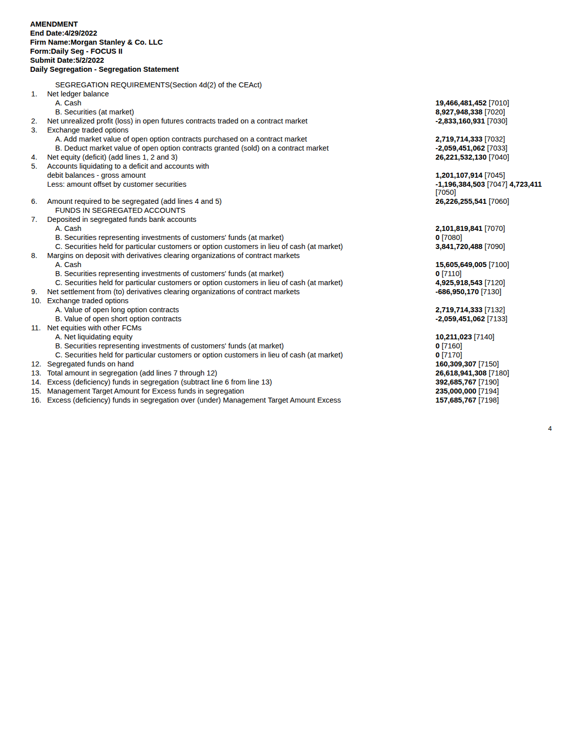AMENDMENT
End Date:4/29/2022
Firm Name:Morgan Stanley & Co. LLC
Form:Daily Seg - FOCUS II
Submit Date:5/2/2022
Daily Segregation - Segregation Statement
| | SEGREGATION REQUIREMENTS(Section 4d(2) of the CEAct) | |
| 1. | Net ledger balance | |
| | A. Cash | 19,466,481,452 [7010] |
| | B. Securities (at market) | 8,927,948,338 [7020] |
| 2. | Net unrealized profit (loss) in open futures contracts traded on a contract market | -2,833,160,931 [7030] |
| 3. | Exchange traded options | |
| | A. Add market value of open option contracts purchased on a contract market | 2,719,714,333 [7032] |
| | B. Deduct market value of open option contracts granted (sold) on a contract market | -2,059,451,062 [7033] |
| 4. | Net equity (deficit) (add lines 1, 2 and 3) | 26,221,532,130 [7040] |
| 5. | Accounts liquidating to a deficit and accounts with | |
| | debit balances - gross amount | 1,201,107,914 [7045] |
| | Less: amount offset by customer securities | -1,196,384,503 [7047] 4,723,411 [7050] |
| 6. | Amount required to be segregated (add lines 4 and 5) | 26,226,255,541 [7060] |
| | FUNDS IN SEGREGATED ACCOUNTS | |
| 7. | Deposited in segregated funds bank accounts | |
| | A. Cash | 2,101,819,841 [7070] |
| | B. Securities representing investments of customers' funds (at market) | 0 [7080] |
| | C. Securities held for particular customers or option customers in lieu of cash (at market) | 3,841,720,488 [7090] |
| 8. | Margins on deposit with derivatives clearing organizations of contract markets | |
| | A. Cash | 15,605,649,005 [7100] |
| | B. Securities representing investments of customers' funds (at market) | 0 [7110] |
| | C. Securities held for particular customers or option customers in lieu of cash (at market) | 4,925,918,543 [7120] |
| 9. | Net settlement from (to) derivatives clearing organizations of contract markets | -686,950,170 [7130] |
| 10. | Exchange traded options | |
| | A. Value of open long option contracts | 2,719,714,333 [7132] |
| | B. Value of open short option contracts | -2,059,451,062 [7133] |
| 11. | Net equities with other FCMs | |
| | A. Net liquidating equity | 10,211,023 [7140] |
| | B. Securities representing investments of customers' funds (at market) | 0 [7160] |
| | C. Securities held for particular customers or option customers in lieu of cash (at market) | 0 [7170] |
| 12. | Segregated funds on hand | 160,309,307 [7150] |
| 13. | Total amount in segregation (add lines 7 through 12) | 26,618,941,308 [7180] |
| 14. | Excess (deficiency) funds in segregation (subtract line 6 from line 13) | 392,685,767 [7190] |
| 15. | Management Target Amount for Excess funds in segregation | 235,000,000 [7194] |
| 16. | Excess (deficiency) funds in segregation over (under) Management Target Amount Excess | 157,685,767 [7198] |
4